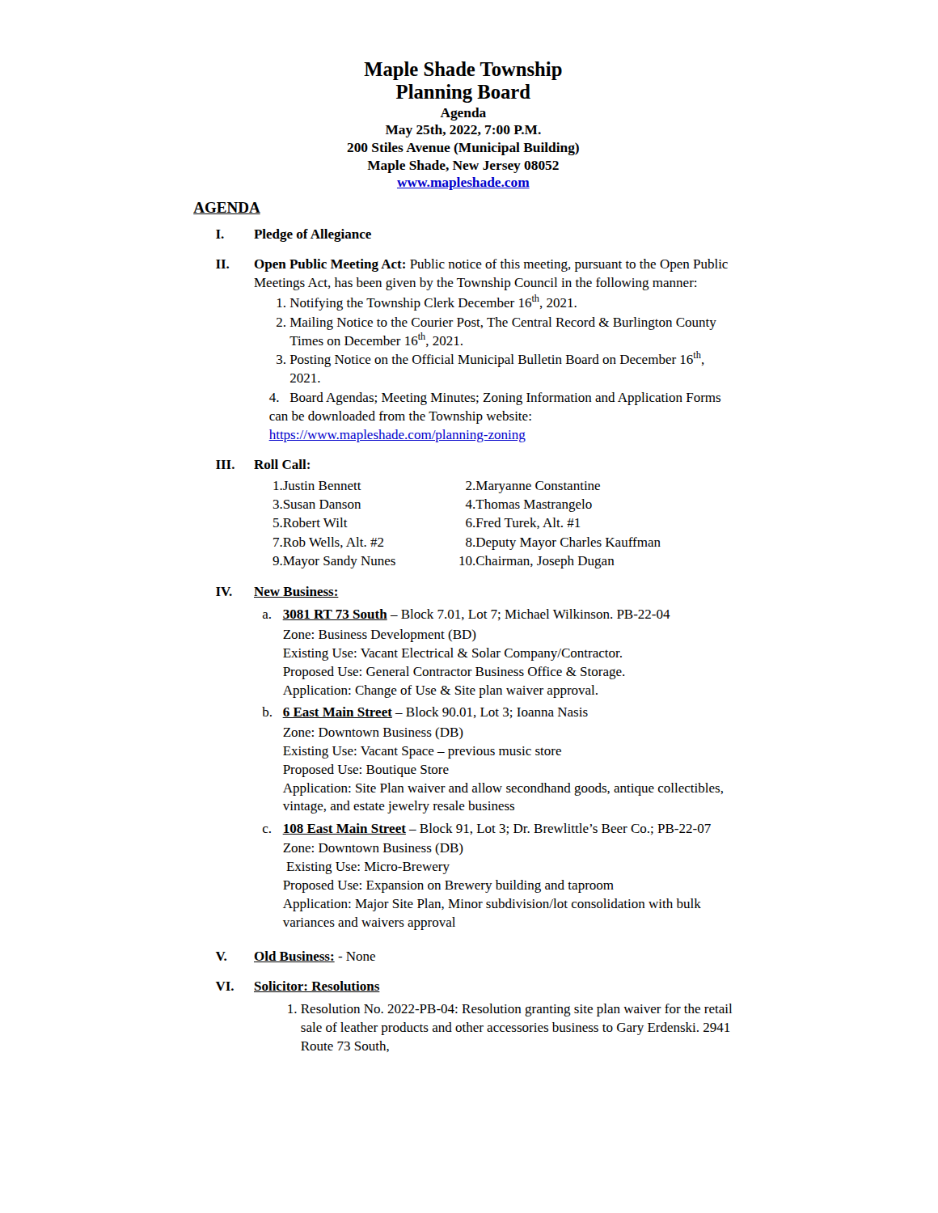Maple Shade Township
Planning Board
Agenda
May 25th, 2022, 7:00 P.M.
200 Stiles Avenue (Municipal Building)
Maple Shade, New Jersey 08052
www.mapleshade.com
AGENDA
I. Pledge of Allegiance
II.
Open Public Meeting Act: Public notice of this meeting, pursuant to the Open Public Meetings Act, has been given by the Township Council in the following manner:
Notifying the Township Clerk December 16th, 2021.
Mailing Notice to the Courier Post, The Central Record & Burlington County Times on December 16th, 2021.
Posting Notice on the Official Municipal Bulletin Board on December 16th, 2021.
4. Board Agendas; Meeting Minutes; Zoning Information and Application Forms can be downloaded from the Township website: https://www.mapleshade.com/planning-zoning
III.
Roll Call:
| 1. | Justin Bennett | 2. | Maryanne Constantine |
| 3. | Susan Danson | 4. | Thomas Mastrangelo |
| 5. | Robert Wilt | 6. | Fred Turek, Alt. #1 |
| 7. | Rob Wells, Alt. #2 | 8. | Deputy Mayor Charles Kauffman |
| 9. | Mayor Sandy Nunes | 10. | Chairman, Joseph Dugan |
IV.
New Business:
a.
3081 RT 73 South – Block 7.01, Lot 7; Michael Wilkinson. PB-22-04
Zone: Business Development (BD)
Existing Use: Vacant Electrical & Solar Company/Contractor.
Proposed Use: General Contractor Business Office & Storage.
Application: Change of Use & Site plan waiver approval.
b.
6 East Main Street – Block 90.01, Lot 3; Ioanna Nasis
Zone: Downtown Business (DB)
Existing Use: Vacant Space – previous music store
Proposed Use: Boutique Store
Application: Site Plan waiver and allow secondhand goods, antique collectibles, vintage, and estate jewelry resale business
c.
108 East Main Street – Block 91, Lot 3; Dr. Brewlittle’s Beer Co.; PB-22-07
Zone: Downtown Business (DB)
Existing Use: Micro-Brewery
Proposed Use: Expansion on Brewery building and taproom
Application: Major Site Plan, Minor subdivision/lot consolidation with bulk variances and waivers approval
V.
Old Business: - None
VI.
Solicitor: Resolutions
Resolution No. 2022-PB-04: Resolution granting site plan waiver for the retail sale of leather products and other accessories business to Gary Erdenski. 2941 Route 73 South,